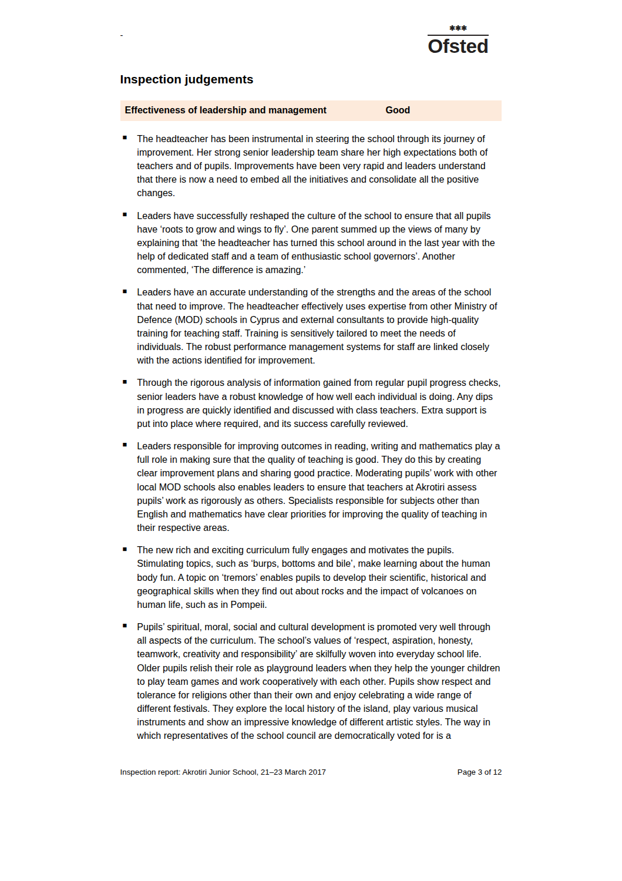-
✱✱✱
Ofsted
Inspection judgements
Effectiveness of leadership and management Good
The headteacher has been instrumental in steering the school through its journey of improvement. Her strong senior leadership team share her high expectations both of teachers and of pupils. Improvements have been very rapid and leaders understand that there is now a need to embed all the initiatives and consolidate all the positive changes.
Leaders have successfully reshaped the culture of the school to ensure that all pupils have ‘roots to grow and wings to fly’. One parent summed up the views of many by explaining that ‘the headteacher has turned this school around in the last year with the help of dedicated staff and a team of enthusiastic school governors’. Another commented, ‘The difference is amazing.’
Leaders have an accurate understanding of the strengths and the areas of the school that need to improve. The headteacher effectively uses expertise from other Ministry of Defence (MOD) schools in Cyprus and external consultants to provide high-quality training for teaching staff. Training is sensitively tailored to meet the needs of individuals. The robust performance management systems for staff are linked closely with the actions identified for improvement.
Through the rigorous analysis of information gained from regular pupil progress checks, senior leaders have a robust knowledge of how well each individual is doing. Any dips in progress are quickly identified and discussed with class teachers. Extra support is put into place where required, and its success carefully reviewed.
Leaders responsible for improving outcomes in reading, writing and mathematics play a full role in making sure that the quality of teaching is good. They do this by creating clear improvement plans and sharing good practice. Moderating pupils’ work with other local MOD schools also enables leaders to ensure that teachers at Akrotiri assess pupils’ work as rigorously as others. Specialists responsible for subjects other than English and mathematics have clear priorities for improving the quality of teaching in their respective areas.
The new rich and exciting curriculum fully engages and motivates the pupils. Stimulating topics, such as ‘burps, bottoms and bile’, make learning about the human body fun. A topic on ‘tremors’ enables pupils to develop their scientific, historical and geographical skills when they find out about rocks and the impact of volcanoes on human life, such as in Pompeii.
Pupils’ spiritual, moral, social and cultural development is promoted very well through all aspects of the curriculum. The school’s values of ‘respect, aspiration, honesty, teamwork, creativity and responsibility’ are skilfully woven into everyday school life. Older pupils relish their role as playground leaders when they help the younger children to play team games and work cooperatively with each other. Pupils show respect and tolerance for religions other than their own and enjoy celebrating a wide range of different festivals. They explore the local history of the island, play various musical instruments and show an impressive knowledge of different artistic styles. The way in which representatives of the school council are democratically voted for is a
Inspection report: Akrotiri Junior School, 21–23 March 2017 Page 3 of 12